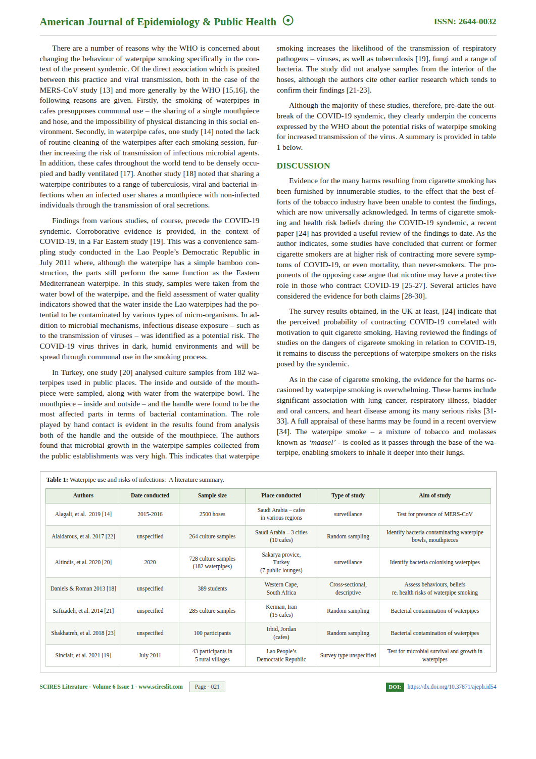American Journal of Epidemiology & Public Health ☉
ISSN: 2644-0032
There are a number of reasons why the WHO is concerned about changing the behaviour of waterpipe smoking specifically in the context of the present syndemic. Of the direct association which is posited between this practice and viral transmission, both in the case of the MERS-CoV study [13] and more generally by the WHO [15,16], the following reasons are given. Firstly, the smoking of waterpipes in cafes presupposes communal use – the sharing of a single mouthpiece and hose, and the impossibility of physical distancing in this social environment. Secondly, in waterpipe cafes, one study [14] noted the lack of routine cleaning of the waterpipes after each smoking session, further increasing the risk of transmission of infectious microbial agents. In addition, these cafes throughout the world tend to be densely occupied and badly ventilated [17]. Another study [18] noted that sharing a waterpipe contributes to a range of tuberculosis, viral and bacterial infections when an infected user shares a mouthpiece with non-infected individuals through the transmission of oral secretions.
Findings from various studies, of course, precede the COVID-19 syndemic. Corroborative evidence is provided, in the context of COVID-19, in a Far Eastern study [19]. This was a convenience sampling study conducted in the Lao People’s Democratic Republic in July 2011 where, although the waterpipe has a simple bamboo construction, the parts still perform the same function as the Eastern Mediterranean waterpipe. In this study, samples were taken from the water bowl of the waterpipe, and the field assessment of water quality indicators showed that the water inside the Lao waterpipes had the potential to be contaminated by various types of micro-organisms. In addition to microbial mechanisms, infectious disease exposure – such as to the transmission of viruses – was identified as a potential risk. The COVID-19 virus thrives in dark, humid environments and will be spread through communal use in the smoking process.
In Turkey, one study [20] analysed culture samples from 182 waterpipes used in public places. The inside and outside of the mouthpiece were sampled, along with water from the waterpipe bowl. The mouthpiece – inside and outside – and the handle were found to be the most affected parts in terms of bacterial contamination. The role played by hand contact is evident in the results found from analysis both of the handle and the outside of the mouthpiece. The authors found that microbial growth in the waterpipe samples collected from the public establishments was very high. This indicates that waterpipe smoking increases the likelihood of the transmission of respiratory pathogens – viruses, as well as tuberculosis [19], fungi and a range of bacteria. The study did not analyse samples from the interior of the hoses, although the authors cite other earlier research which tends to confirm their findings [21-23].
Although the majority of these studies, therefore, pre-date the outbreak of the COVID-19 syndemic, they clearly underpin the concerns expressed by the WHO about the potential risks of waterpipe smoking for increased transmission of the virus. A summary is provided in table 1 below.
DISCUSSION
Evidence for the many harms resulting from cigarette smoking has been furnished by innumerable studies, to the effect that the best efforts of the tobacco industry have been unable to contest the findings, which are now universally acknowledged. In terms of cigarette smoking and health risk beliefs during the COVID-19 syndemic, a recent paper [24] has provided a useful review of the findings to date. As the author indicates, some studies have concluded that current or former cigarette smokers are at higher risk of contracting more severe symptoms of COVID-19, or even mortality, than never-smokers. The proponents of the opposing case argue that nicotine may have a protective role in those who contract COVID-19 [25-27]. Several articles have considered the evidence for both claims [28-30].
The survey results obtained, in the UK at least, [24] indicate that the perceived probability of contracting COVID-19 correlated with motivation to quit cigarette smoking. Having reviewed the findings of studies on the dangers of cigareete smoking in relation to COVID-19, it remains to discuss the perceptions of waterpipe smokers on the risks posed by the syndemic.
As in the case of cigarette smoking, the evidence for the harms occasioned by waterpipe smoking is overwhelming. These harms include significant association with lung cancer, respiratory illness, bladder and oral cancers, and heart disease among its many serious risks [31-33]. A full appraisal of these harms may be found in a recent overview [34]. The waterpipe smoke – a mixture of tobacco and molasses known as ‘maasel’ - is cooled as it passes through the base of the waterpipe, enabling smokers to inhale it deeper into their lungs.
Table 1: Waterpipe use and risks of infections: A literature summary.
| Authors | Date conducted | Sample size | Place conducted | Type of study | Aim of study |
| --- | --- | --- | --- | --- | --- |
| Alagali, et al. 2019 [14] | 2015-2016 | 2500 hoses | Saudi Arabia – cafes in various regions | surveillance | Test for presence of MERS-CoV |
| Alaidarous, et al. 2017 [22] | unspecified | 264 culture samples | Saudi Arabia – 3 cities (10 cafes) | Random sampling | Identify bacteria contaminating waterpipe bowls, mouthpieces |
| Altindis, et al. 2020 [20] | 2020 | 728 culture samples (182 waterpipes) | Sakarya provice, Turkey (7 public lounges) | surveillance | Identify bacteria colonising waterpipes |
| Daniels & Roman 2013 [18] | unspecified | 389 students | Western Cape, South Africa | Cross-sectional, descriptive | Assess behaviours, beliefs re. health risks of waterpipe smoking |
| Safizadeh, et al. 2014 [21] | unspecified | 285 culture samples | Kerman, Iran (15 cafes) | Random sampling | Bacterial contamination of waterpipes |
| Shakhatreh, et al. 2018 [23] | unspecified | 100 participants | Irbid, Jordan (cafes) | Random sampling | Bacterial contamination of waterpipes |
| Sinclair, et al. 2021 [19] | July 2011 | 43 participants in 5 rural villages | Lao People’s Democratic Republic | Survey type unspecified | Test for microbial survival and growth in waterpipes |
SCIRES Literature - Volume 6 Issue 1 - www.scireslit.com Page - 021
DOI: https://dx.doi.org/10.37871/ajeph.id54